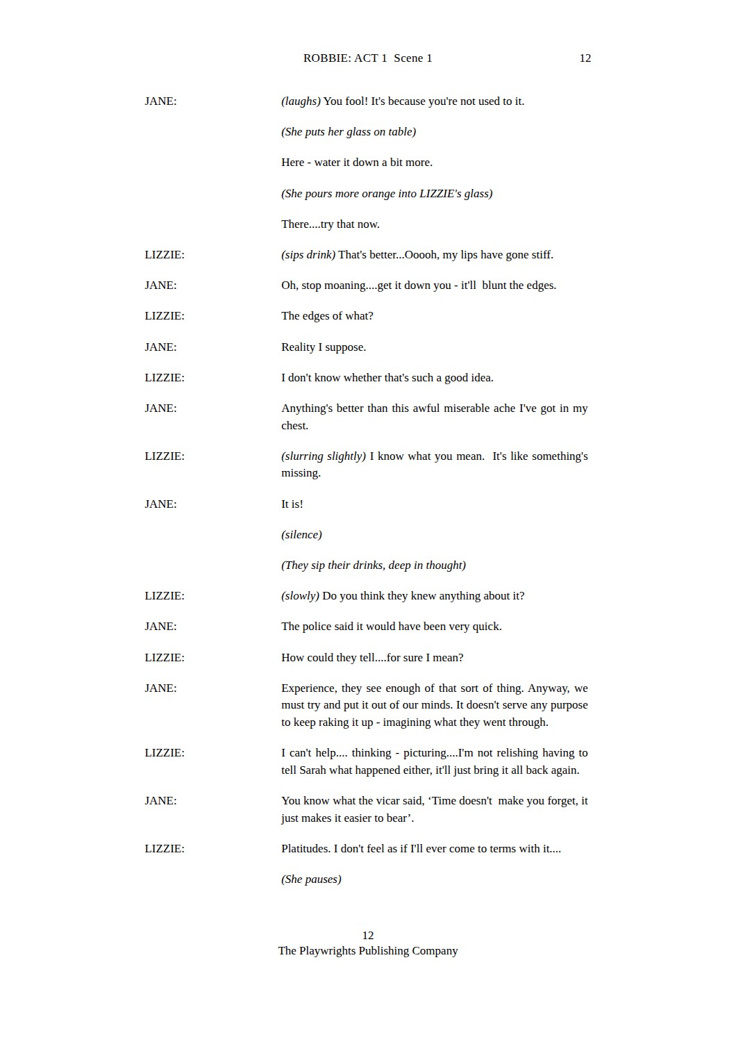ROBBIE: ACT 1 Scene 1 12
JANE:
(laughs) You fool! It's because you're not used to it.
(She puts her glass on table)
Here - water it down a bit more.
(She pours more orange into LIZZIE's glass)
There....try that now.
LIZZIE:
(sips drink) That's better...Ooooh, my lips have gone stiff.
JANE:
Oh, stop moaning....get it down you - it'll blunt the edges.
LIZZIE:
The edges of what?
JANE:
Reality I suppose.
LIZZIE:
I don't know whether that's such a good idea.
JANE:
Anything's better than this awful miserable ache I've got in my chest.
LIZZIE:
(slurring slightly) I know what you mean. It's like something's missing.
JANE:
It is!
(silence)
(They sip their drinks, deep in thought)
LIZZIE:
(slowly) Do you think they knew anything about it?
JANE:
The police said it would have been very quick.
LIZZIE:
How could they tell....for sure I mean?
JANE:
Experience, they see enough of that sort of thing. Anyway, we must try and put it out of our minds. It doesn't serve any purpose to keep raking it up - imagining what they went through.
LIZZIE:
I can't help.... thinking - picturing....I'm not relishing having to tell Sarah what happened either, it'll just bring it all back again.
JANE:
You know what the vicar said, ‘Time doesn't make you forget, it just makes it easier to bear’.
LIZZIE:
Platitudes. I don't feel as if I'll ever come to terms with it....
(She pauses)
12 The Playwrights Publishing Company